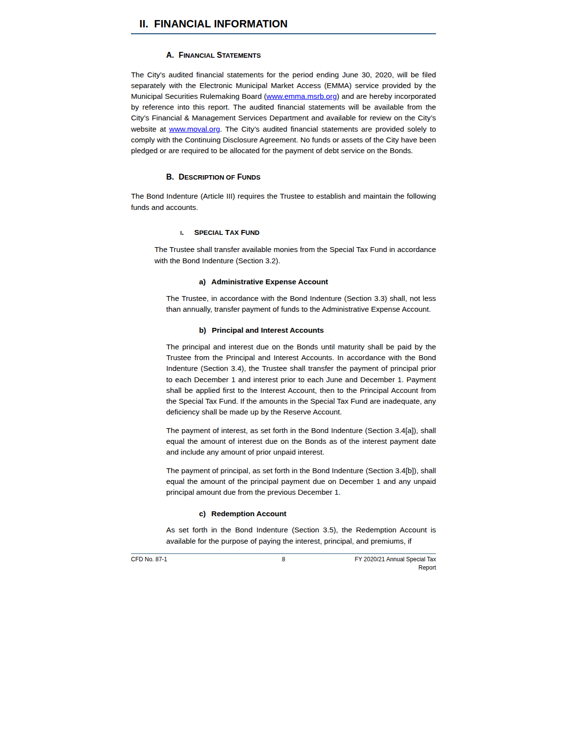II. FINANCIAL INFORMATION
A. FINANCIAL STATEMENTS
The City’s audited financial statements for the period ending June 30, 2020, will be filed separately with the Electronic Municipal Market Access (EMMA) service provided by the Municipal Securities Rulemaking Board (www.emma.msrb.org) and are hereby incorporated by reference into this report. The audited financial statements will be available from the City’s Financial & Management Services Department and available for review on the City’s website at www.moval.org. The City’s audited financial statements are provided solely to comply with the Continuing Disclosure Agreement. No funds or assets of the City have been pledged or are required to be allocated for the payment of debt service on the Bonds.
B. DESCRIPTION OF FUNDS
The Bond Indenture (Article III) requires the Trustee to establish and maintain the following funds and accounts.
i. SPECIAL TAX FUND
The Trustee shall transfer available monies from the Special Tax Fund in accordance with the Bond Indenture (Section 3.2).
a) Administrative Expense Account
The Trustee, in accordance with the Bond Indenture (Section 3.3) shall, not less than annually, transfer payment of funds to the Administrative Expense Account.
b) Principal and Interest Accounts
The principal and interest due on the Bonds until maturity shall be paid by the Trustee from the Principal and Interest Accounts. In accordance with the Bond Indenture (Section 3.4), the Trustee shall transfer the payment of principal prior to each December 1 and interest prior to each June and December 1. Payment shall be applied first to the Interest Account, then to the Principal Account from the Special Tax Fund. If the amounts in the Special Tax Fund are inadequate, any deficiency shall be made up by the Reserve Account.
The payment of interest, as set forth in the Bond Indenture (Section 3.4[a]), shall equal the amount of interest due on the Bonds as of the interest payment date and include any amount of prior unpaid interest.
The payment of principal, as set forth in the Bond Indenture (Section 3.4[b]), shall equal the amount of the principal payment due on December 1 and any unpaid principal amount due from the previous December 1.
c) Redemption Account
As set forth in the Bond Indenture (Section 3.5), the Redemption Account is available for the purpose of paying the interest, principal, and premiums, if
| CFD No. 87-1 | 8 | FY 2020/21 Annual Special Tax Report |